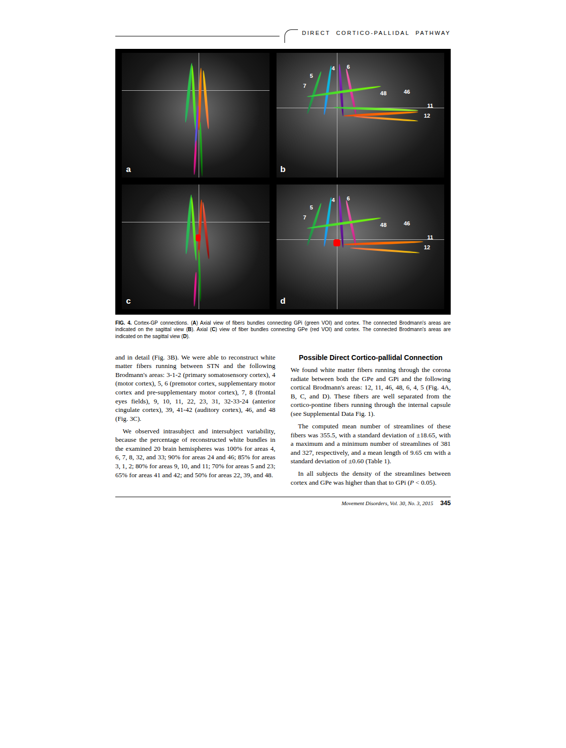Direct Cortico-Pallidal Pathway
a
5
7
4
6
48
46
11
12
b
c
5
7
4
6
48
46
11
12
d
FIG. 4. Cortex-GP connections. (A) Axial view of fibers bundles connecting GPi (green VOI) and cortex. The connected Brodmann's areas are indicated on the sagittal view (B). Axial (C) view of fiber bundles connecting GPe (red VOI) and cortex. The connected Brodmann's areas are indicated on the sagittal view (D).
and in detail (Fig. 3B). We were able to reconstruct white matter fibers running between STN and the following Brodmann's areas: 3-1-2 (primary somatosensory cortex), 4 (motor cortex), 5, 6 (premotor cortex, supplementary motor cortex and pre-supplementary motor cortex), 7, 8 (frontal eyes fields), 9, 10, 11, 22, 23, 31, 32-33-24 (anterior cingulate cortex), 39, 41-42 (auditory cortex), 46, and 48 (Fig. 3C).
We observed intrasubject and intersubject variability, because the percentage of reconstructed white bundles in the examined 20 brain hemispheres was 100% for areas 4, 6, 7, 8, 32, and 33; 90% for areas 24 and 46; 85% for areas 3, 1, 2; 80% for areas 9, 10, and 11; 70% for areas 5 and 23; 65% for areas 41 and 42; and 50% for areas 22, 39, and 48.
Possible Direct Cortico-pallidal Connection
We found white matter fibers running through the corona radiate between both the GPe and GPi and the following cortical Brodmann's areas: 12, 11, 46, 48, 6, 4, 5 (Fig. 4A, B, C, and D). These fibers are well separated from the cortico-pontine fibers running through the internal capsule (see Supplemental Data Fig. 1).
The computed mean number of streamlines of these fibers was 355.5, with a standard deviation of ±18.65, with a maximum and a minimum number of streamlines of 381 and 327, respectively, and a mean length of 9.65 cm with a standard deviation of ±0.60 (Table 1).
In all subjects the density of the streamlines between cortex and GPe was higher than that to GPi (P < 0.05).
Movement Disorders, Vol. 30, No. 3, 2015 345